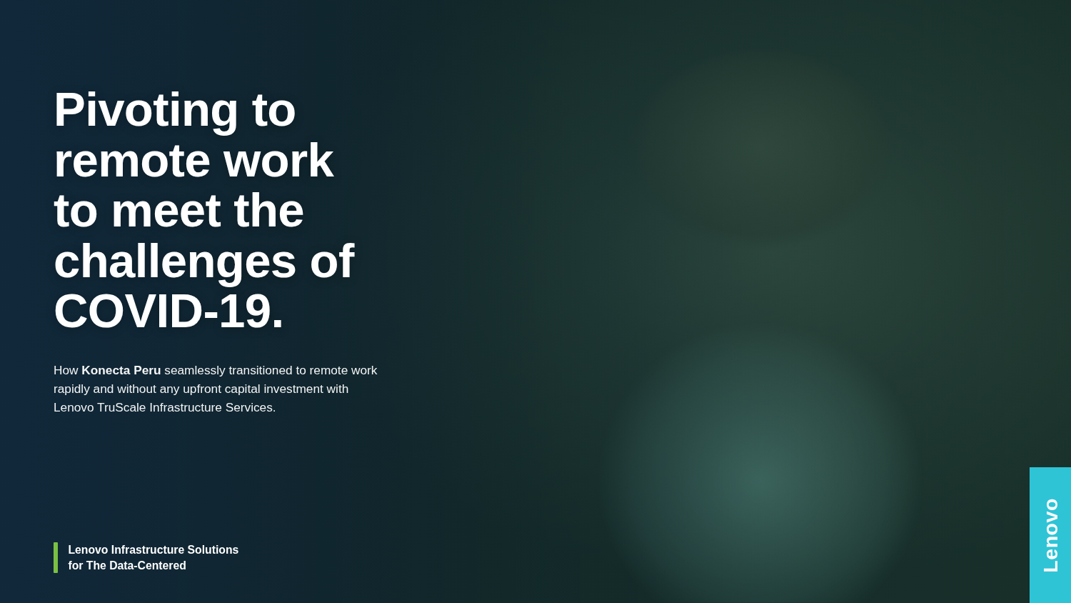Pivoting to remote work to meet the challenges of COVID-19.
How Konecta Peru seamlessly transitioned to remote work rapidly and without any upfront capital investment with Lenovo TruScale Infrastructure Services.
Lenovo Infrastructure Solutions for The Data-Centered
Lenovo